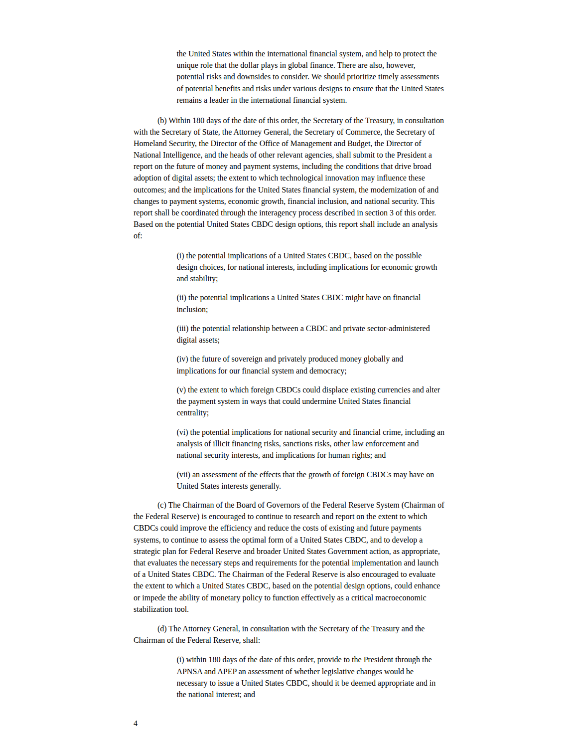the United States within the international financial system, and help to protect the unique role that the dollar plays in global finance. There are also, however, potential risks and downsides to consider. We should prioritize timely assessments of potential benefits and risks under various designs to ensure that the United States remains a leader in the international financial system.
(b) Within 180 days of the date of this order, the Secretary of the Treasury, in consultation with the Secretary of State, the Attorney General, the Secretary of Commerce, the Secretary of Homeland Security, the Director of the Office of Management and Budget, the Director of National Intelligence, and the heads of other relevant agencies, shall submit to the President a report on the future of money and payment systems, including the conditions that drive broad adoption of digital assets; the extent to which technological innovation may influence these outcomes; and the implications for the United States financial system, the modernization of and changes to payment systems, economic growth, financial inclusion, and national security. This report shall be coordinated through the interagency process described in section 3 of this order. Based on the potential United States CBDC design options, this report shall include an analysis of:
(i) the potential implications of a United States CBDC, based on the possible design choices, for national interests, including implications for economic growth and stability;
(ii) the potential implications a United States CBDC might have on financial inclusion;
(iii) the potential relationship between a CBDC and private sector-administered digital assets;
(iv) the future of sovereign and privately produced money globally and implications for our financial system and democracy;
(v) the extent to which foreign CBDCs could displace existing currencies and alter the payment system in ways that could undermine United States financial centrality;
(vi) the potential implications for national security and financial crime, including an analysis of illicit financing risks, sanctions risks, other law enforcement and national security interests, and implications for human rights; and
(vii) an assessment of the effects that the growth of foreign CBDCs may have on United States interests generally.
(c) The Chairman of the Board of Governors of the Federal Reserve System (Chairman of the Federal Reserve) is encouraged to continue to research and report on the extent to which CBDCs could improve the efficiency and reduce the costs of existing and future payments systems, to continue to assess the optimal form of a United States CBDC, and to develop a strategic plan for Federal Reserve and broader United States Government action, as appropriate, that evaluates the necessary steps and requirements for the potential implementation and launch of a United States CBDC. The Chairman of the Federal Reserve is also encouraged to evaluate the extent to which a United States CBDC, based on the potential design options, could enhance or impede the ability of monetary policy to function effectively as a critical macroeconomic stabilization tool.
(d) The Attorney General, in consultation with the Secretary of the Treasury and the Chairman of the Federal Reserve, shall:
(i) within 180 days of the date of this order, provide to the President through the APNSA and APEP an assessment of whether legislative changes would be necessary to issue a United States CBDC, should it be deemed appropriate and in the national interest; and
4